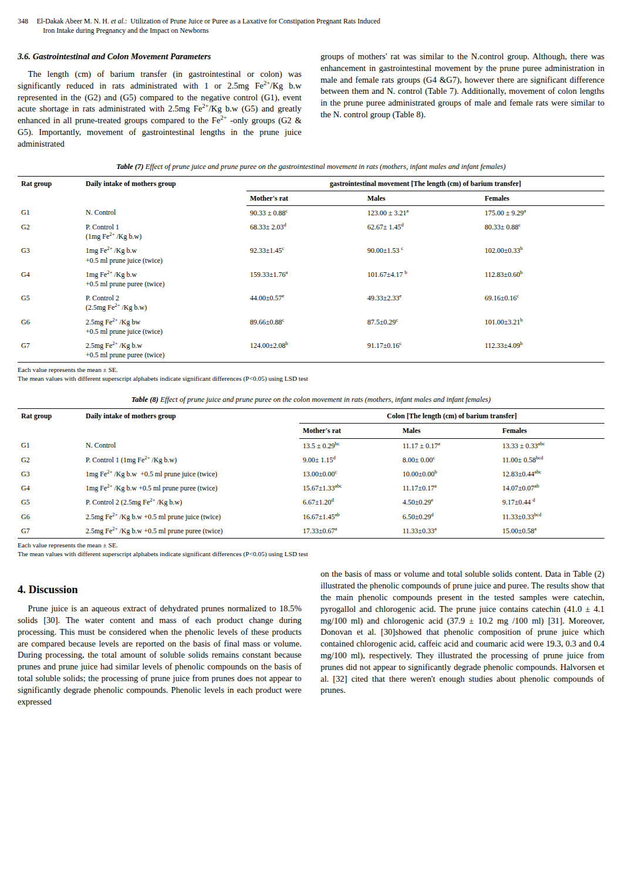348 El-Dakak Abeer M. N. H. et al.: Utilization of Prune Juice or Puree as a Laxative for Constipation Pregnant Rats Induced Iron Intake during Pregnancy and the Impact on Newborns
3.6. Gastrointestinal and Colon Movement Parameters
The length (cm) of barium transfer (in gastrointestinal or colon) was significantly reduced in rats administrated with 1 or 2.5mg Fe2+/Kg b.w represented in the (G2) and (G5) compared to the negative control (G1), event acute shortage in rats administrated with 2.5mg Fe2+/Kg b.w (G5) and greatly enhanced in all prune-treated groups compared to the Fe2+ -only groups (G2 & G5). Importantly, movement of gastrointestinal lengths in the prune juice administrated
groups of mothers' rat was similar to the N.control group. Although, there was enhancement in gastrointestinal movement by the prune puree administration in male and female rats groups (G4 &G7), however there are significant difference between them and N. control (Table 7). Additionally, movement of colon lengths in the prune puree administrated groups of male and female rats were similar to the N. control group (Table 8).
Table (7) Effect of prune juice and prune puree on the gastrointestinal movement in rats (mothers, infant males and infant females)
| Rat group | Daily intake of mothers group | gastrointestinal movement [The length (cm) of barium transfer] |
| --- | --- | --- |
| Mother's rat | Males | Females |
| G1 | N. Control | 90.33 ± 0.88 c | 123.00 ± 3.21 a | 175.00 ± 9.29 a |
| G2 | P. Control 1 (1mg Fe 2+ /Kg b.w) | 68.33± 2.03 d | 62.67± 1.45 d | 80.33± 0.88 c |
| G3 | 1mg Fe 2+ /Kg b.w +0.5 ml prune juice (twice) | 92.33±1.45 c | 90.00±1.53 c | 102.00±0.33 b |
| G4 | 1mg Fe 2+ /Kg b.w +0.5 ml prune puree (twice) | 159.33±1.76 a | 101.67±4.17 b | 112.83±0.60 b |
| G5 | P. Control 2 (2.5mg Fe 2+ /Kg b.w) | 44.00±0.57 e | 49.33±2.33 e | 69.16±0.16 c |
| G6 | 2.5mg Fe 2+ /Kg bw +0.5 ml prune juice (twice) | 89.66±0.88 c | 87.5±0.29 c | 101.00±3.21 b |
| G7 | 2.5mg Fe 2+ /Kg b.w +0.5 ml prune puree (twice) | 124.00±2.08 b | 91.17±0.16 c | 112.33±4.09 b |
Each value represents the mean ± SE.
The mean values with different superscript alphabets indicate significant differences (P<0.05) using LSD test
Table (8) Effect of prune juice and prune puree on the colon movement in rats (mothers, infant males and infant females)
| Rat group | Daily intake of mothers group | Colon [The length (cm) of barium transfer] |
| --- | --- | --- |
| Mother's rat | Males | Females |
| G1 | N. Control | 13.5 ± 0.29 bc | 11.17 ± 0.17 a | 13.33 ± 0.33 abc |
| G2 | P. Control 1 (1mg Fe 2+ /Kg b.w) | 9.00± 1.15 d | 8.00± 0.00 c | 11.00± 0.58 bcd |
| G3 | 1mg Fe 2+ /Kg b.w +0.5 ml prune juice (twice) | 13.00±0.00 c | 10.00±0.00 b | 12.83±0.44 abc |
| G4 | 1mg Fe 2+ /Kg b.w +0.5 ml prune puree (twice) | 15.67±1.33 abc | 11.17±0.17 a | 14.07±0.07 ab |
| G5 | P. Control 2 (2.5mg Fe 2+ /Kg b.w) | 6.67±1.20 d | 4.50±0.29 e | 9.17±0.44 d |
| G6 | 2.5mg Fe 2+ /Kg b.w +0.5 ml prune juice (twice) | 16.67±1.45 ab | 6.50±0.29 d | 11.33±0.33 bcd |
| G7 | 2.5mg Fe 2+ /Kg b.w +0.5 ml prune puree (twice) | 17.33±0.67 a | 11.33±0.33 a | 15.00±0.58 a |
Each value represents the mean ± SE.
The mean values with different superscript alphabets indicate significant differences (P<0.05) using LSD test
4. Discussion
Prune juice is an aqueous extract of dehydrated prunes normalized to 18.5% solids [30]. The water content and mass of each product change during processing. This must be considered when the phenolic levels of these products are compared because levels are reported on the basis of final mass or volume. During processing, the total amount of soluble solids remains constant because prunes and prune juice had similar levels of phenolic compounds on the basis of total soluble solids; the processing of prune juice from prunes does not appear to significantly degrade phenolic compounds. Phenolic levels in each product were expressed
on the basis of mass or volume and total soluble solids content. Data in Table (2) illustrated the phenolic compounds of prune juice and puree. The results show that the main phenolic compounds present in the tested samples were catechin, pyrogallol and chlorogenic acid. The prune juice contains catechin (41.0 ± 4.1 mg/100 ml) and chlorogenic acid (37.9 ± 10.2 mg /100 ml) [31]. Moreover, Donovan et al. [30]showed that phenolic composition of prune juice which contained chlorogenic acid, caffeic acid and coumaric acid were 19.3, 0.3 and 0.4 mg/100 ml), respectively. They illustrated the processing of prune juice from prunes did not appear to significantly degrade phenolic compounds. Halvorsen et al. [32] cited that there weren't enough studies about phenolic compounds of prunes.